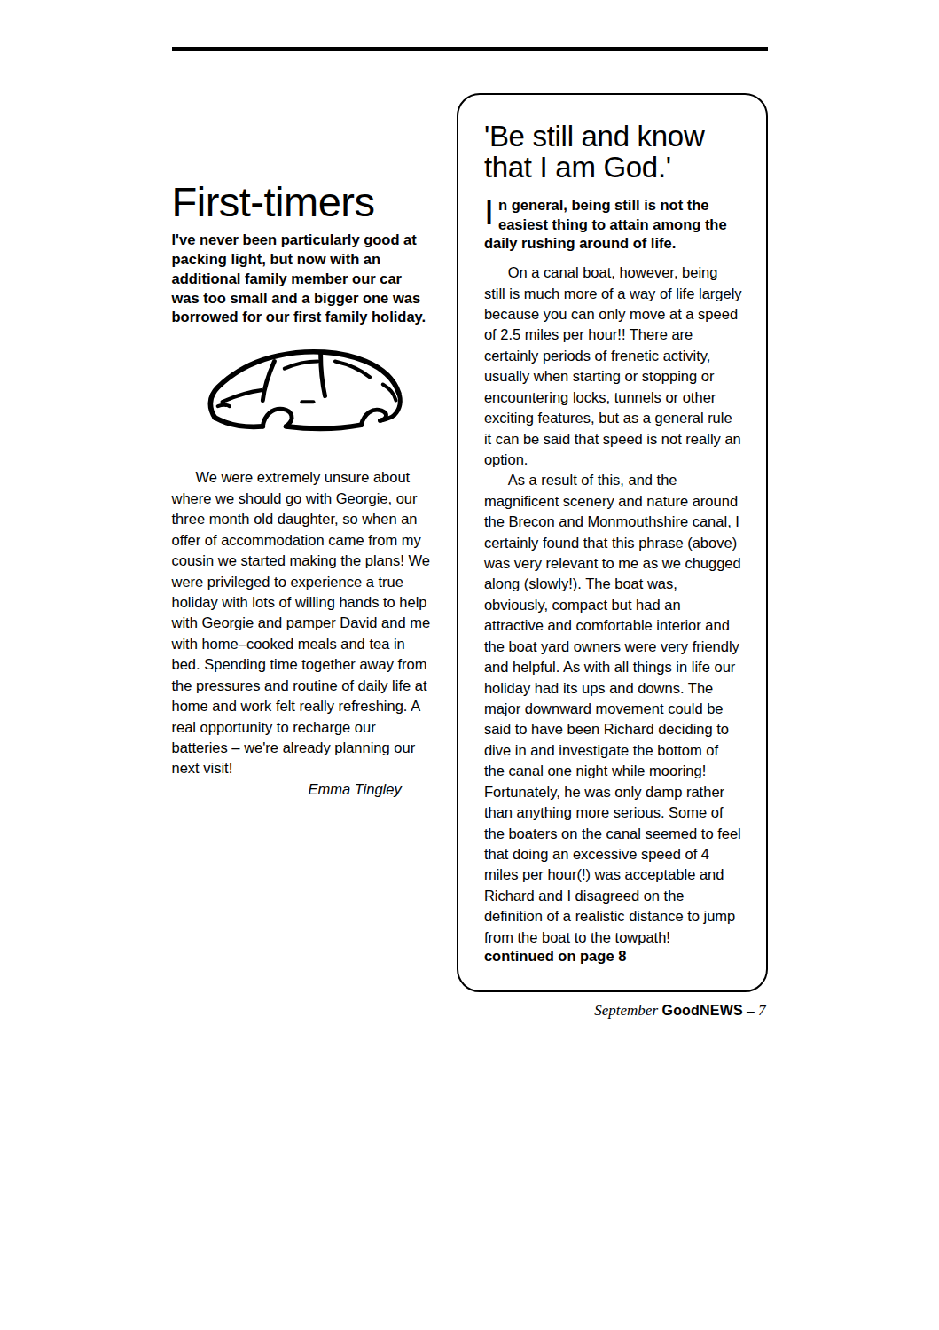First-timers
I've never been particularly good at packing light, but now with an additional family member our car was too small and a bigger one was borrowed for our first family holiday.
We were extremely unsure about where we should go with Georgie, our three month old daughter, so when an offer of accommodation came from my cousin we started making the plans! We were privileged to experience a true holiday with lots of willing hands to help with Georgie and pamper David and me with home–cooked meals and tea in bed. Spending time together away from the pressures and routine of daily life at home and work felt really refreshing. A real opportunity to recharge our batteries – we're already planning our next visit!
Emma Tingley
'Be still and know that I am God.'
In general, being still is not the easiest thing to attain among the daily rushing around of life.
On a canal boat, however, being still is much more of a way of life largely because you can only move at a speed of 2.5 miles per hour!! There are certainly periods of frenetic activity, usually when starting or stopping or encountering locks, tunnels or other exciting features, but as a general rule it can be said that speed is not really an option.
As a result of this, and the magnificent scenery and nature around the Brecon and Monmouthshire canal, I certainly found that this phrase (above) was very relevant to me as we chugged along (slowly!). The boat was, obviously, compact but had an attractive and comfortable interior and the boat yard owners were very friendly and helpful. As with all things in life our holiday had its ups and downs. The major downward movement could be said to have been Richard deciding to dive in and investigate the bottom of the canal one night while mooring! Fortunately, he was only damp rather than anything more serious. Some of the boaters on the canal seemed to feel that doing an excessive speed of 4 miles per hour(!) was acceptable and Richard and I disagreed on the definition of a realistic distance to jump from the boat to the towpath!
continued on page 8
September Good NEWS – 7